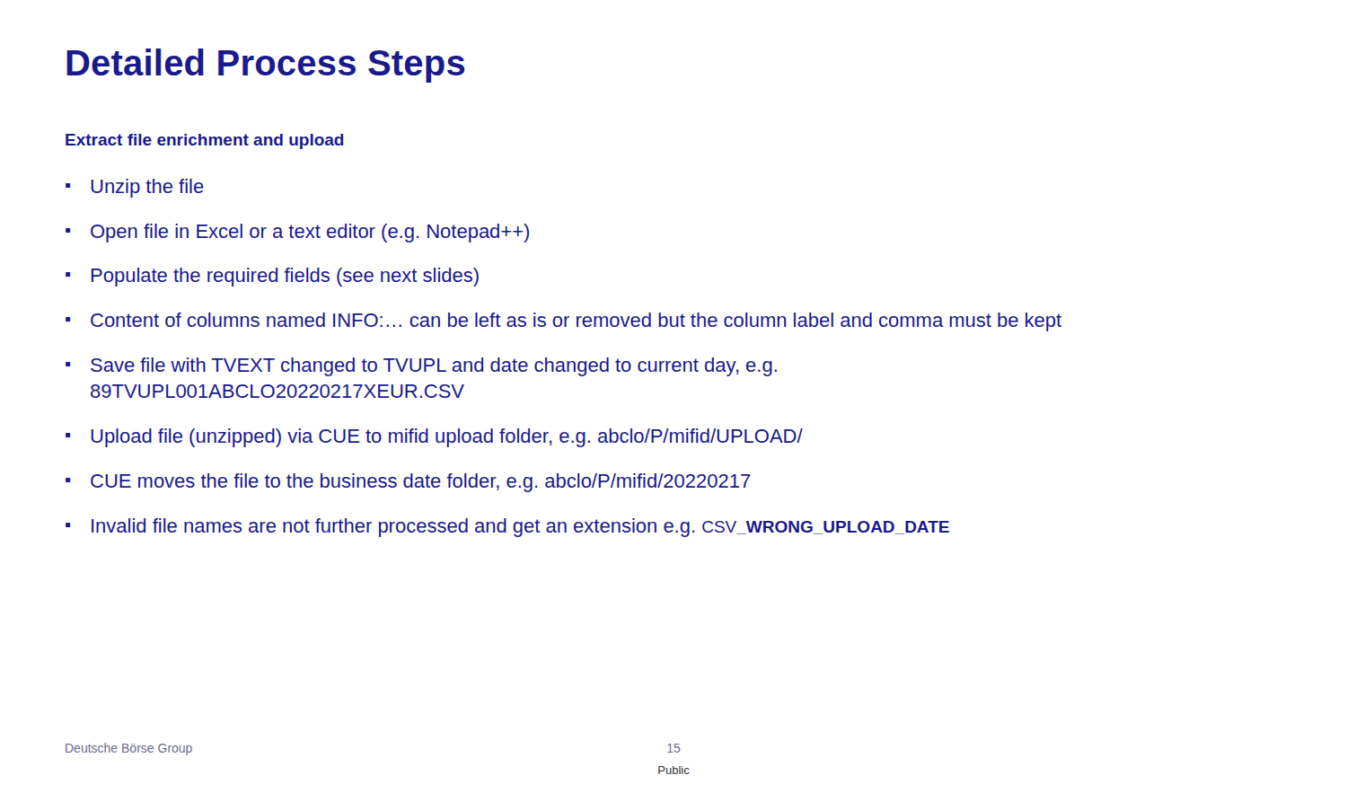Detailed Process Steps
Extract file enrichment and upload
Unzip the file
Open file in Excel or a text editor (e.g. Notepad++)
Populate the required fields (see next slides)
Content of columns named INFO:… can be left as is or removed but the column label and comma must be kept
Save file with TVEXT changed to TVUPL and date changed to current day, e.g.
89TVUPL001ABCLO20220217XEUR.CSV
Upload file (unzipped) via CUE to mifid upload folder, e.g. abclo/P/mifid/UPLOAD/
CUE moves the file to the business date folder, e.g. abclo/P/mifid/20220217
Invalid file names are not further processed and get an extension e.g. CSV_WRONG_UPLOAD_DATE
Deutsche Börse Group
15
Public